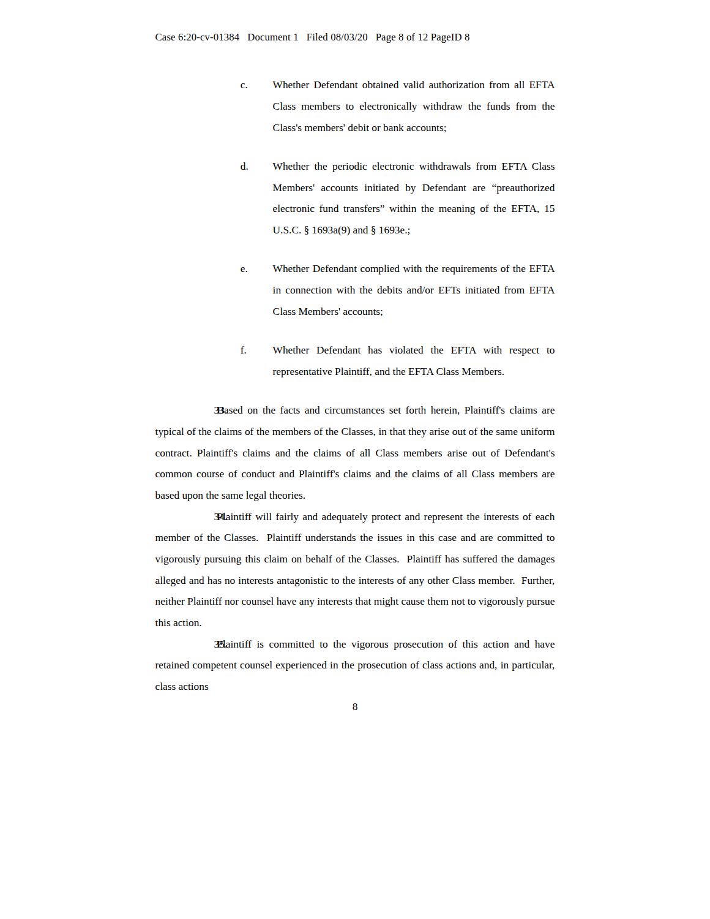Case 6:20-cv-01384 Document 1 Filed 08/03/20 Page 8 of 12 PageID 8
c. Whether Defendant obtained valid authorization from all EFTA Class members to electronically withdraw the funds from the Class's members' debit or bank accounts;
d. Whether the periodic electronic withdrawals from EFTA Class Members' accounts initiated by Defendant are “preauthorized electronic fund transfers” within the meaning of the EFTA, 15 U.S.C. § 1693a(9) and § 1693e.;
e. Whether Defendant complied with the requirements of the EFTA in connection with the debits and/or EFTs initiated from EFTA Class Members' accounts;
f. Whether Defendant has violated the EFTA with respect to representative Plaintiff, and the EFTA Class Members.
33. Based on the facts and circumstances set forth herein, Plaintiff's claims are typical of the claims of the members of the Classes, in that they arise out of the same uniform contract. Plaintiff's claims and the claims of all Class members arise out of Defendant's common course of conduct and Plaintiff's claims and the claims of all Class members are based upon the same legal theories.
34. Plaintiff will fairly and adequately protect and represent the interests of each member of the Classes. Plaintiff understands the issues in this case and are committed to vigorously pursuing this claim on behalf of the Classes. Plaintiff has suffered the damages alleged and has no interests antagonistic to the interests of any other Class member. Further, neither Plaintiff nor counsel have any interests that might cause them not to vigorously pursue this action.
35. Plaintiff is committed to the vigorous prosecution of this action and have retained competent counsel experienced in the prosecution of class actions and, in particular, class actions
8